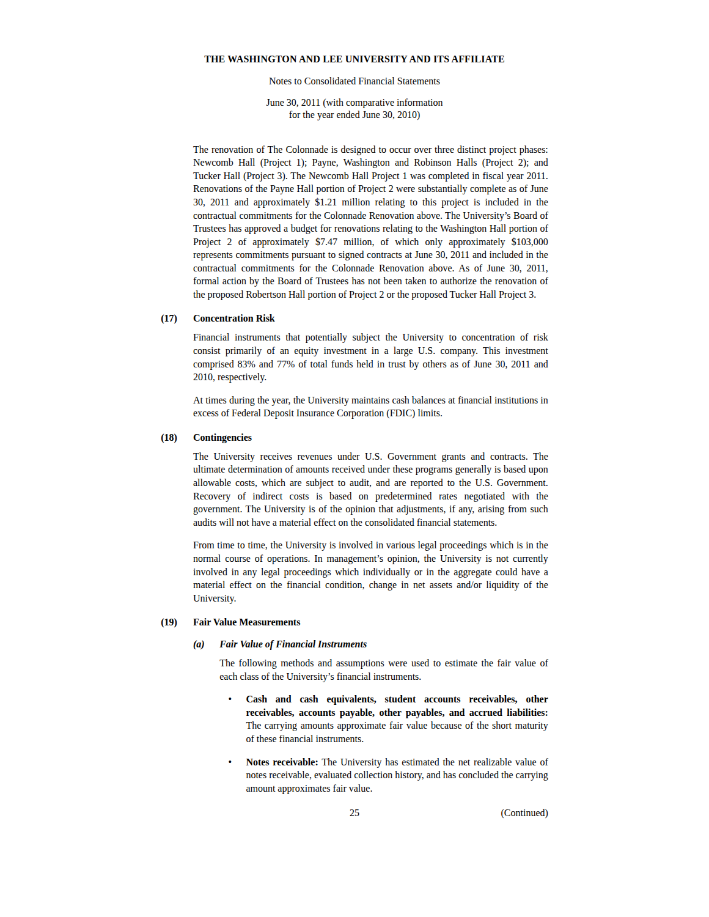THE WASHINGTON AND LEE UNIVERSITY AND ITS AFFILIATE
Notes to Consolidated Financial Statements
June 30, 2011 (with comparative information
for the year ended June 30, 2010)
The renovation of The Colonnade is designed to occur over three distinct project phases: Newcomb Hall (Project 1); Payne, Washington and Robinson Halls (Project 2); and Tucker Hall (Project 3). The Newcomb Hall Project 1 was completed in fiscal year 2011. Renovations of the Payne Hall portion of Project 2 were substantially complete as of June 30, 2011 and approximately $1.21 million relating to this project is included in the contractual commitments for the Colonnade Renovation above. The University’s Board of Trustees has approved a budget for renovations relating to the Washington Hall portion of Project 2 of approximately $7.47 million, of which only approximately $103,000 represents commitments pursuant to signed contracts at June 30, 2011 and included in the contractual commitments for the Colonnade Renovation above. As of June 30, 2011, formal action by the Board of Trustees has not been taken to authorize the renovation of the proposed Robertson Hall portion of Project 2 or the proposed Tucker Hall Project 3.
(17) Concentration Risk
Financial instruments that potentially subject the University to concentration of risk consist primarily of an equity investment in a large U.S. company. This investment comprised 83% and 77% of total funds held in trust by others as of June 30, 2011 and 2010, respectively.
At times during the year, the University maintains cash balances at financial institutions in excess of Federal Deposit Insurance Corporation (FDIC) limits.
(18) Contingencies
The University receives revenues under U.S. Government grants and contracts. The ultimate determination of amounts received under these programs generally is based upon allowable costs, which are subject to audit, and are reported to the U.S. Government. Recovery of indirect costs is based on predetermined rates negotiated with the government. The University is of the opinion that adjustments, if any, arising from such audits will not have a material effect on the consolidated financial statements.
From time to time, the University is involved in various legal proceedings which is in the normal course of operations. In management’s opinion, the University is not currently involved in any legal proceedings which individually or in the aggregate could have a material effect on the financial condition, change in net assets and/or liquidity of the University.
(19) Fair Value Measurements
(a) Fair Value of Financial Instruments
The following methods and assumptions were used to estimate the fair value of each class of the University’s financial instruments.
Cash and cash equivalents, student accounts receivables, other receivables, accounts payable, other payables, and accrued liabilities: The carrying amounts approximate fair value because of the short maturity of these financial instruments.
Notes receivable: The University has estimated the net realizable value of notes receivable, evaluated collection history, and has concluded the carrying amount approximates fair value.
25
(Continued)